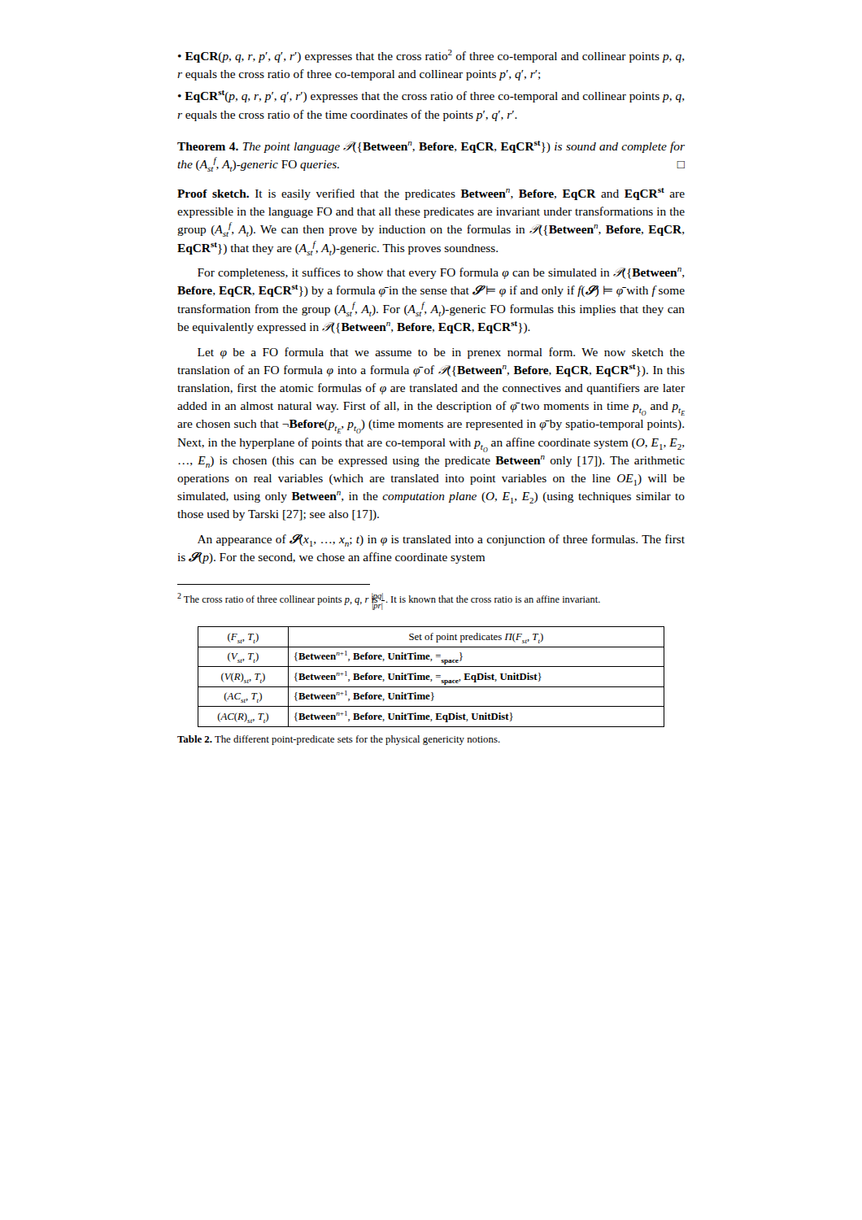• EqCR(p, q, r, p′, q′, r′) expresses that the cross ratio2 of three co-temporal and collinear points p, q, r equals the cross ratio of three co-temporal and collinear points p′, q′, r′;
• EqCRst(p, q, r, p′, q′, r′) expresses that the cross ratio of three co-temporal and collinear points p, q, r equals the cross ratio of the time coordinates of the points p′, q′, r′.
Theorem 4. The point language 𝒫({Betweenn, Before, EqCR, EqCRst}) is sound and complete for the (Astf, At)-generic FO queries. □
Proof sketch. It is easily verified that the predicates Betweenn, Before, EqCR and EqCRst are expressible in the language FO and that all these predicates are invariant under transformations in the group (Astf, At). We can then prove by induction on the formulas in 𝒫({Betweenn, Before, EqCR, EqCRst}) that they are (Astf, At)-generic. This proves soundness.
For completeness, it suffices to show that every FO formula φ can be simulated in 𝒫({Betweenn, Before, EqCR, EqCRst}) by a formula φ̄ in the sense that 𝒮 ⊨ φ if and only if f(𝒮) ⊨ φ̄ with f some transformation from the group (Astf, At). For (Astf, At)-generic FO formulas this implies that they can be equivalently expressed in 𝒫({Betweenn, Before, EqCR, EqCRst}).
Let φ be a FO formula that we assume to be in prenex normal form. We now sketch the translation of an FO formula φ into a formula φ̄ of 𝒫({Betweenn, Before, EqCR, EqCRst}). In this translation, first the atomic formulas of φ are translated and the connectives and quantifiers are later added in an almost natural way. First of all, in the description of φ̄ two moments in time ptO and ptE are chosen such that ¬Before(ptE, ptO) (time moments are represented in φ̄ by spatio-temporal points). Next, in the hyperplane of points that are co-temporal with ptO an affine coordinate system (O, E1, E2, …, En) is chosen (this can be expressed using the predicate Betweenn only [17]). The arithmetic operations on real variables (which are translated into point variables on the line OE1) will be simulated, using only Betweenn, in the computation plane (O, E1, E2) (using techniques similar to those used by Tarski [27]; see also [17]).
An appearance of 𝒮(x1, …, xn; t) in φ is translated into a conjunction of three formulas. The first is 𝒮(p). For the second, we chose an affine coordinate system
2 The cross ratio of three collinear points p, q, r is |pq||pr|. It is known that the cross ratio is an affine invariant.
| ( F st , T t ) | Set of point predicates Π ( F st , T t ) |
| --- | --- |
| ( V st , T t ) | { Between n +1 , Before , UnitTime , = space } |
| ( V ( R ) st , T t ) | { Between n +1 , Before , UnitTime , = space , EqDist , UnitDist } |
| ( AC st , T t ) | { Between n +1 , Before , UnitTime } |
| ( AC ( R ) st , T t ) | { Between n +1 , Before , UnitTime , EqDist , UnitDist } |
Table 2. The different point-predicate sets for the physical genericity notions.